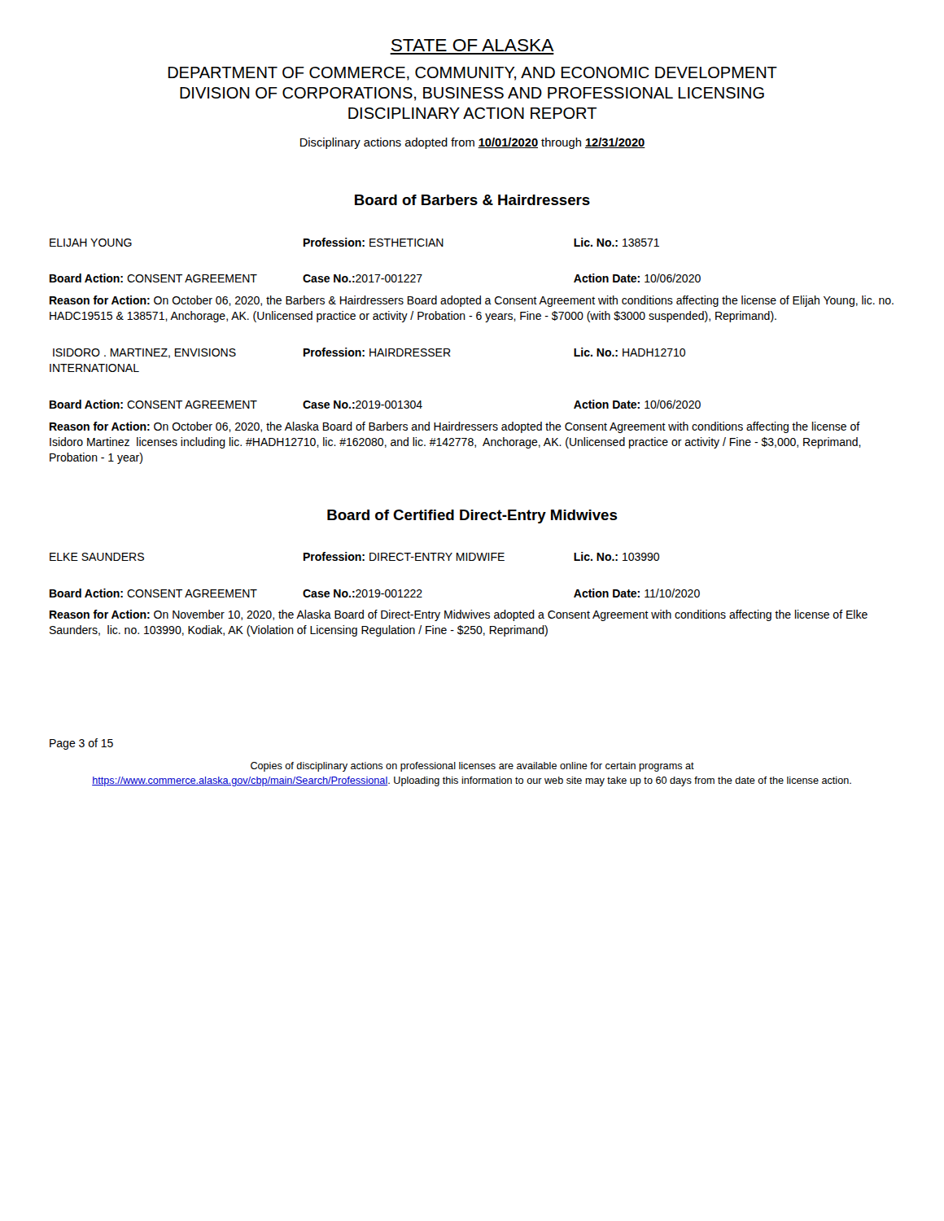STATE OF ALASKA
DEPARTMENT OF COMMERCE, COMMUNITY, AND ECONOMIC DEVELOPMENT
DIVISION OF CORPORATIONS, BUSINESS AND PROFESSIONAL LICENSING
DISCIPLINARY ACTION REPORT
Disciplinary actions adopted from 10/01/2020 through 12/31/2020
Board of Barbers & Hairdressers
| ELIJAH YOUNG | Profession: ESTHETICIAN | Lic. No.: 138571 |
| Board Action: CONSENT AGREEMENT | Case No.: 2017-001227 | Action Date: 10/06/2020 |
Reason for Action: On October 06, 2020, the Barbers & Hairdressers Board adopted a Consent Agreement with conditions affecting the license of Elijah Young, lic. no. HADC19515 & 138571, Anchorage, AK. (Unlicensed practice or activity / Probation - 6 years, Fine - $7000 (with $3000 suspended), Reprimand).
| ISIDORO . MARTINEZ, ENVISIONS INTERNATIONAL | Profession: HAIRDRESSER | Lic. No.: HADH12710 |
| Board Action: CONSENT AGREEMENT | Case No.: 2019-001304 | Action Date: 10/06/2020 |
Reason for Action: On October 06, 2020, the Alaska Board of Barbers and Hairdressers adopted the Consent Agreement with conditions affecting the license of Isidoro Martinez licenses including lic. #HADH12710, lic. #162080, and lic. #142778, Anchorage, AK. (Unlicensed practice or activity / Fine - $3,000, Reprimand, Probation - 1 year)
Board of Certified Direct-Entry Midwives
| ELKE SAUNDERS | Profession: DIRECT-ENTRY MIDWIFE | Lic. No.: 103990 |
| Board Action: CONSENT AGREEMENT | Case No.: 2019-001222 | Action Date: 11/10/2020 |
Reason for Action: On November 10, 2020, the Alaska Board of Direct-Entry Midwives adopted a Consent Agreement with conditions affecting the license of Elke Saunders, lic. no. 103990, Kodiak, AK (Violation of Licensing Regulation / Fine - $250, Reprimand)
Page 3 of 15
Copies of disciplinary actions on professional licenses are available online for certain programs at
https://www.commerce.alaska.gov/cbp/main/Search/Professional. Uploading this information to our web site may take up to 60 days from the date of the license action.